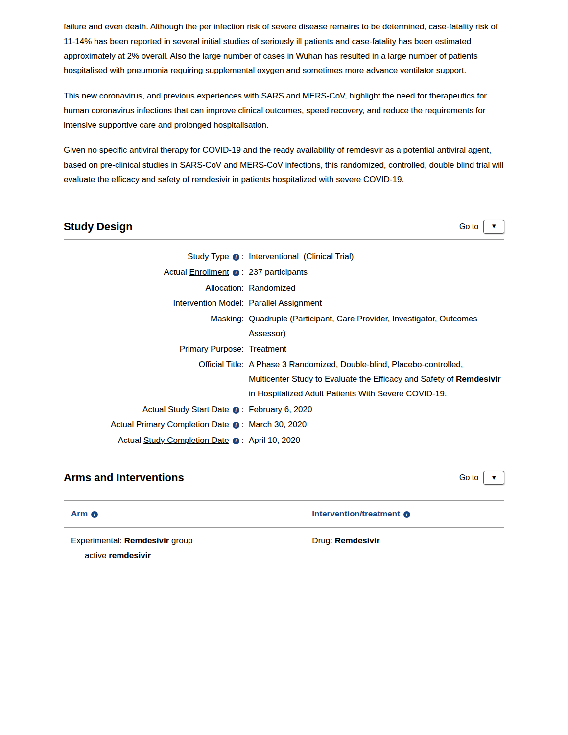failure and even death. Although the per infection risk of severe disease remains to be determined, case-fatality risk of 11-14% has been reported in several initial studies of seriously ill patients and case-fatality has been estimated approximately at 2% overall. Also the large number of cases in Wuhan has resulted in a large number of patients hospitalised with pneumonia requiring supplemental oxygen and sometimes more advance ventilator support.
This new coronavirus, and previous experiences with SARS and MERS-CoV, highlight the need for therapeutics for human coronavirus infections that can improve clinical outcomes, speed recovery, and reduce the requirements for intensive supportive care and prolonged hospitalisation.
Given no specific antiviral therapy for COVID-19 and the ready availability of remdesvir as a potential antiviral agent, based on pre-clinical studies in SARS-CoV and MERS-CoV infections, this randomized, controlled, double blind trial will evaluate the efficacy and safety of remdesivir in patients hospitalized with severe COVID-19.
Study Design
Go to ▼
| Study Type i : | Interventional (Clinical Trial) |
| Actual Enrollment i : | 237 participants |
| Allocation: | Randomized |
| Intervention Model: | Parallel Assignment |
| Masking: | Quadruple (Participant, Care Provider, Investigator, Outcomes Assessor) |
| Primary Purpose: | Treatment |
| Official Title: | A Phase 3 Randomized, Double-blind, Placebo-controlled, Multicenter Study to Evaluate the Efficacy and Safety of Remdesivir in Hospitalized Adult Patients With Severe COVID-19. |
| Actual Study Start Date i : | February 6, 2020 |
| Actual Primary Completion Date i : | March 30, 2020 |
| Actual Study Completion Date i : | April 10, 2020 |
Arms and Interventions
Go to ▼
| Arm i | Intervention/treatment i |
| --- | --- |
| Experimental: Remdesivir group active remdesivir | Drug: Remdesivir |